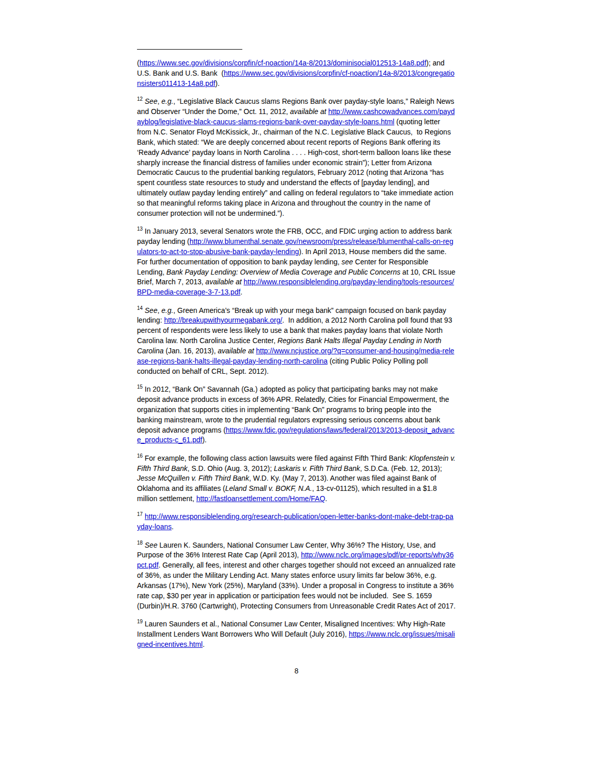(https://www.sec.gov/divisions/corpfin/cf-noaction/14a-8/2013/dominisocial012513-14a8.pdf); and U.S. Bank and U.S. Bank (https://www.sec.gov/divisions/corpfin/cf-noaction/14a-8/2013/congregationsisters011413-14a8.pdf).
12 See, e.g., “Legislative Black Caucus slams Regions Bank over payday-style loans,” Raleigh News and Observer “Under the Dome,” Oct. 11, 2012, available at http://www.cashcowadvances.com/paydayblog/legislative-black-caucus-slams-regions-bank-over-payday-style-loans.html (quoting letter from N.C. Senator Floyd McKissick, Jr., chairman of the N.C. Legislative Black Caucus, to Regions Bank, which stated: “We are deeply concerned about recent reports of Regions Bank offering its ‘Ready Advance’ payday loans in North Carolina . . . . High-cost, short-term balloon loans like these sharply increase the financial distress of families under economic strain”); Letter from Arizona Democratic Caucus to the prudential banking regulators, February 2012 (noting that Arizona “has spent countless state resources to study and understand the effects of [payday lending], and ultimately outlaw payday lending entirely” and calling on federal regulators to “take immediate action so that meaningful reforms taking place in Arizona and throughout the country in the name of consumer protection will not be undermined.”).
13 In January 2013, several Senators wrote the FRB, OCC, and FDIC urging action to address bank payday lending (http://www.blumenthal.senate.gov/newsroom/press/release/blumenthal-calls-on-regulators-to-act-to-stop-abusive-bank-payday-lending). In April 2013, House members did the same. For further documentation of opposition to bank payday lending, see Center for Responsible Lending, Bank Payday Lending: Overview of Media Coverage and Public Concerns at 10, CRL Issue Brief, March 7, 2013, available at http://www.responsiblelending.org/payday-lending/tools-resources/BPD-media-coverage-3-7-13.pdf.
14 See, e.g., Green America’s “Break up with your mega bank” campaign focused on bank payday lending: http://breakupwithyourmegabank.org/. In addition, a 2012 North Carolina poll found that 93 percent of respondents were less likely to use a bank that makes payday loans that violate North Carolina law. North Carolina Justice Center, Regions Bank Halts Illegal Payday Lending in North Carolina (Jan. 16, 2013), available at http://www.ncjustice.org/?q=consumer-and-housing/media-release-regions-bank-halts-illegal-payday-lending-north-carolina (citing Public Policy Polling poll conducted on behalf of CRL, Sept. 2012).
15 In 2012, “Bank On” Savannah (Ga.) adopted as policy that participating banks may not make deposit advance products in excess of 36% APR. Relatedly, Cities for Financial Empowerment, the organization that supports cities in implementing “Bank On” programs to bring people into the banking mainstream, wrote to the prudential regulators expressing serious concerns about bank deposit advance programs (https://www.fdic.gov/regulations/laws/federal/2013/2013-deposit_advance_products-c_61.pdf).
16 For example, the following class action lawsuits were filed against Fifth Third Bank: Klopfenstein v. Fifth Third Bank, S.D. Ohio (Aug. 3, 2012); Laskaris v. Fifth Third Bank, S.D.Ca. (Feb. 12, 2013); Jesse McQuillen v. Fifth Third Bank, W.D. Ky. (May 7, 2013). Another was filed against Bank of Oklahoma and its affiliates (Leland Small v. BOKF, N.A., 13-cv-01125), which resulted in a $1.8 million settlement, http://fastloansettlement.com/Home/FAQ.
17 http://www.responsiblelending.org/research-publication/open-letter-banks-dont-make-debt-trap-payday-loans.
18 See Lauren K. Saunders, National Consumer Law Center, Why 36%? The History, Use, and Purpose of the 36% Interest Rate Cap (April 2013), http://www.nclc.org/images/pdf/pr-reports/why36pct.pdf. Generally, all fees, interest and other charges together should not exceed an annualized rate of 36%, as under the Military Lending Act. Many states enforce usury limits far below 36%, e.g. Arkansas (17%), New York (25%), Maryland (33%). Under a proposal in Congress to institute a 36% rate cap, $30 per year in application or participation fees would not be included. See S. 1659 (Durbin)/H.R. 3760 (Cartwright), Protecting Consumers from Unreasonable Credit Rates Act of 2017.
19 Lauren Saunders et al., National Consumer Law Center, Misaligned Incentives: Why High-Rate Installment Lenders Want Borrowers Who Will Default (July 2016), https://www.nclc.org/issues/misaligned-incentives.html.
8